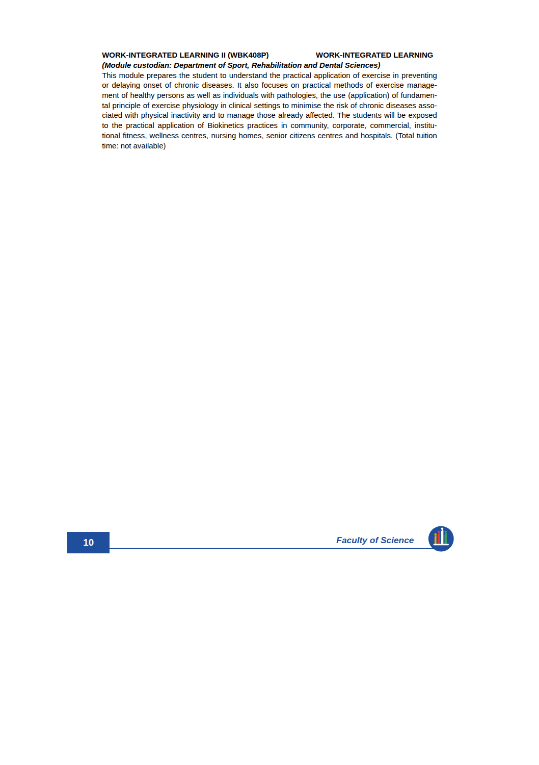WORK-INTEGRATED LEARNING II (WBK408P) WORK-INTEGRATED LEARNING
(Module custodian: Department of Sport, Rehabilitation and Dental Sciences)
This module prepares the student to understand the practical application of exercise in preventing or delaying onset of chronic diseases. It also focuses on practical methods of exercise management of healthy persons as well as individuals with pathologies, the use (application) of fundamental principle of exercise physiology in clinical settings to minimise the risk of chronic diseases associated with physical inactivity and to manage those already affected. The students will be exposed to the practical application of Biokinetics practices in community, corporate, commercial, institutional fitness, wellness centres, nursing homes, senior citizens centres and hospitals. (Total tuition time: not available)
10
Faculty of Science